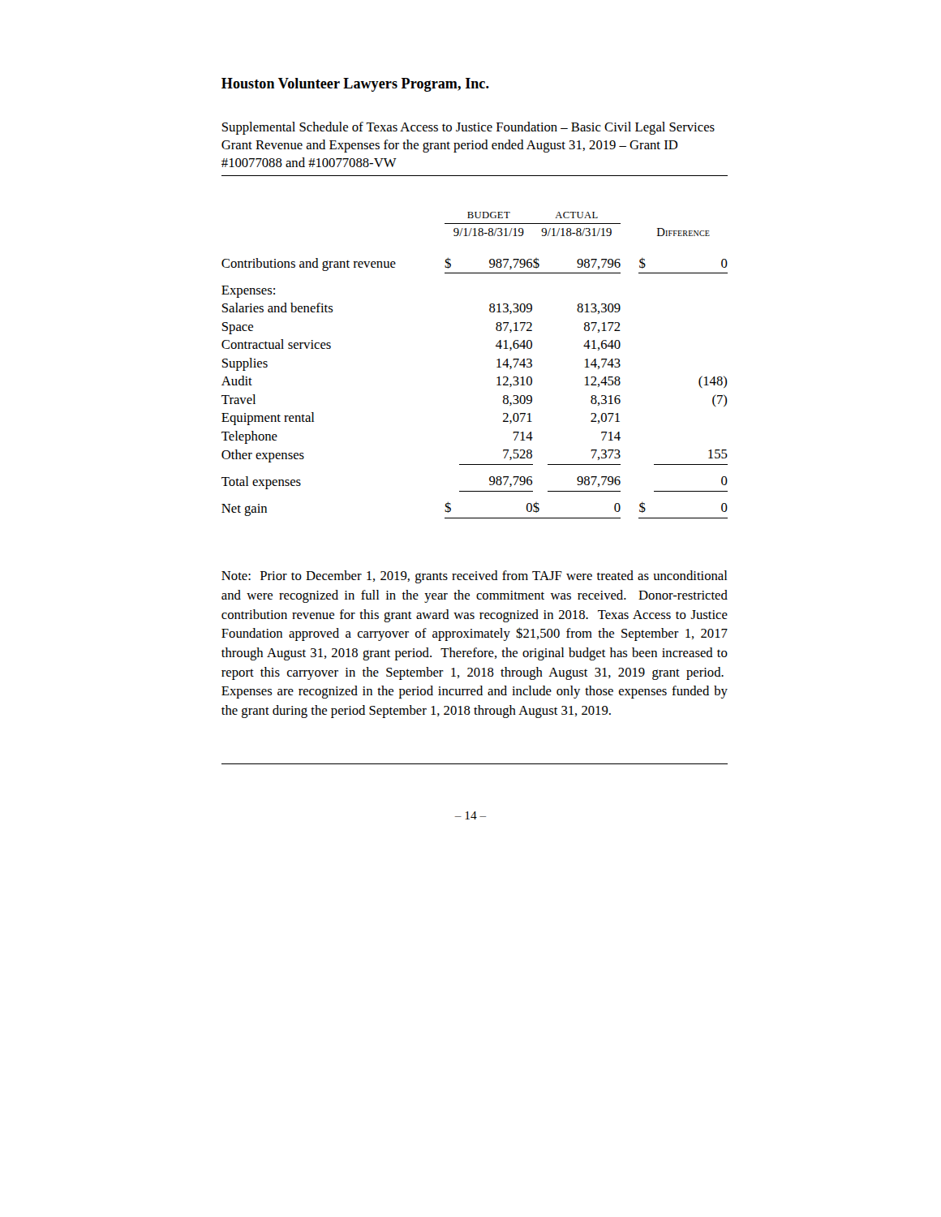Houston Volunteer Lawyers Program, Inc.
Supplemental Schedule of Texas Access to Justice Foundation – Basic Civil Legal Services
Grant Revenue and Expenses for the grant period ended August 31, 2019 – Grant ID #10077088 and #10077088-VW
| | BUDGET 9/1/18-8/31/19 | ACTUAL 9/1/18-8/31/19 | | Difference |
| Contributions and grant revenue | $ | 987,796 | $ | 987,796 | | $ | 0 |
| Expenses: | |
| Salaries and benefits | | 813,309 | | 813,309 | | | |
| Space | | 87,172 | | 87,172 | | | |
| Contractual services | | 41,640 | | 41,640 | | | |
| Supplies | | 14,743 | | 14,743 | | | |
| Audit | | 12,310 | | 12,458 | | | (148) |
| Travel | | 8,309 | | 8,316 | | | (7) |
| Equipment rental | | 2,071 | | 2,071 | | | |
| Telephone | | 714 | | 714 | | | |
| Other expenses | | 7,528 | | 7,373 | | | 155 |
| Total expenses | | 987,796 | | 987,796 | | | 0 |
| Net gain | $ | 0 | $ | 0 | | $ | 0 |
Note: Prior to December 1, 2019, grants received from TAJF were treated as unconditional and were recognized in full in the year the commitment was received. Donor-restricted contribution revenue for this grant award was recognized in 2018. Texas Access to Justice Foundation approved a carryover of approximately $21,500 from the September 1, 2017 through August 31, 2018 grant period. Therefore, the original budget has been increased to report this carryover in the September 1, 2018 through August 31, 2019 grant period. Expenses are recognized in the period incurred and include only those expenses funded by the grant during the period September 1, 2018 through August 31, 2019.
– 14 –